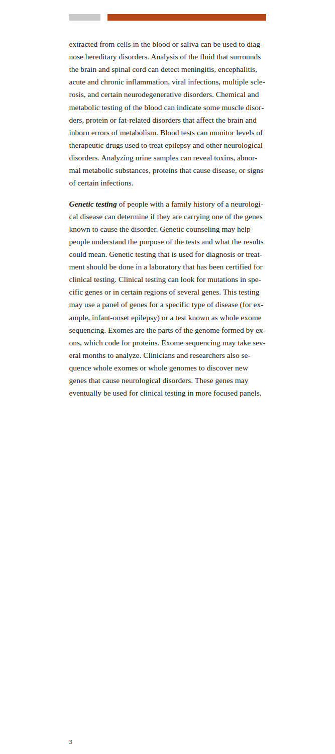extracted from cells in the blood or saliva can be used to diagnose hereditary disorders. Analysis of the fluid that surrounds the brain and spinal cord can detect meningitis, encephalitis, acute and chronic inflammation, viral infections, multiple sclerosis, and certain neurodegenerative disorders. Chemical and metabolic testing of the blood can indicate some muscle disorders, protein or fat-related disorders that affect the brain and inborn errors of metabolism. Blood tests can monitor levels of therapeutic drugs used to treat epilepsy and other neurological disorders. Analyzing urine samples can reveal toxins, abnormal metabolic substances, proteins that cause disease, or signs of certain infections.
Genetic testing of people with a family history of a neurological disease can determine if they are carrying one of the genes known to cause the disorder. Genetic counseling may help people understand the purpose of the tests and what the results could mean. Genetic testing that is used for diagnosis or treatment should be done in a laboratory that has been certified for clinical testing. Clinical testing can look for mutations in specific genes or in certain regions of several genes. This testing may use a panel of genes for a specific type of disease (for example, infant-onset epilepsy) or a test known as whole exome sequencing. Exomes are the parts of the genome formed by exons, which code for proteins. Exome sequencing may take several months to analyze. Clinicians and researchers also sequence whole exomes or whole genomes to discover new genes that cause neurological disorders. These genes may eventually be used for clinical testing in more focused panels.
3